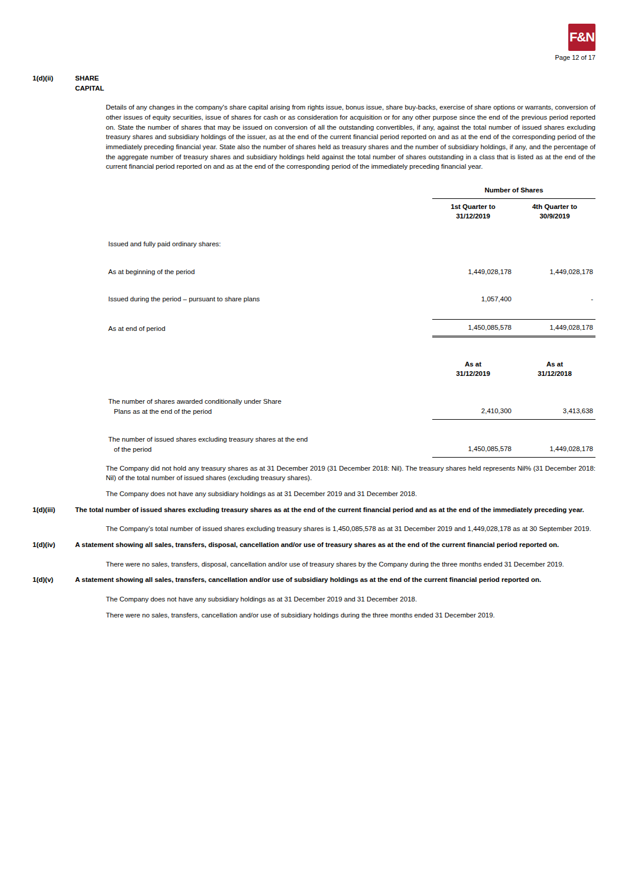F&N
Page 12 of 17
1(d)(ii)
SHARE CAPITAL
Details of any changes in the company's share capital arising from rights issue, bonus issue, share buy-backs, exercise of share options or warrants, conversion of other issues of equity securities, issue of shares for cash or as consideration for acquisition or for any other purpose since the end of the previous period reported on. State the number of shares that may be issued on conversion of all the outstanding convertibles, if any, against the total number of issued shares excluding treasury shares and subsidiary holdings of the issuer, as at the end of the current financial period reported on and as at the end of the corresponding period of the immediately preceding financial year. State also the number of shares held as treasury shares and the number of subsidiary holdings, if any, and the percentage of the aggregate number of treasury shares and subsidiary holdings held against the total number of shares outstanding in a class that is listed as at the end of the current financial period reported on and as at the end of the corresponding period of the immediately preceding financial year.
| | Number of Shares |
| | 1st Quarter to 31/12/2019 | 4th Quarter to 30/9/2019 |
| Issued and fully paid ordinary shares: | | |
| As at beginning of the period | 1,449,028,178 | 1,449,028,178 |
| Issued during the period – pursuant to share plans | 1,057,400 | - |
| As at end of period | 1,450,085,578 | 1,449,028,178 |
| | As at 31/12/2019 | As at 31/12/2018 |
| The number of shares awarded conditionally under Share Plans as at the end of the period | 2,410,300 | 3,413,638 |
| The number of issued shares excluding treasury shares at the end of the period | 1,450,085,578 | 1,449,028,178 |
The Company did not hold any treasury shares as at 31 December 2019 (31 December 2018: Nil). The treasury shares held represents Nil% (31 December 2018: Nil) of the total number of issued shares (excluding treasury shares).
The Company does not have any subsidiary holdings as at 31 December 2019 and 31 December 2018.
1(d)(iii)
The total number of issued shares excluding treasury shares as at the end of the current financial period and as at the end of the immediately preceding year.
The Company’s total number of issued shares excluding treasury shares is 1,450,085,578 as at 31 December 2019 and 1,449,028,178 as at 30 September 2019.
1(d)(iv)
A statement showing all sales, transfers, disposal, cancellation and/or use of treasury shares as at the end of the current financial period reported on.
There were no sales, transfers, disposal, cancellation and/or use of treasury shares by the Company during the three months ended 31 December 2019.
1(d)(v)
A statement showing all sales, transfers, cancellation and/or use of subsidiary holdings as at the end of the current financial period reported on.
The Company does not have any subsidiary holdings as at 31 December 2019 and 31 December 2018.
There were no sales, transfers, cancellation and/or use of subsidiary holdings during the three months ended 31 December 2019.